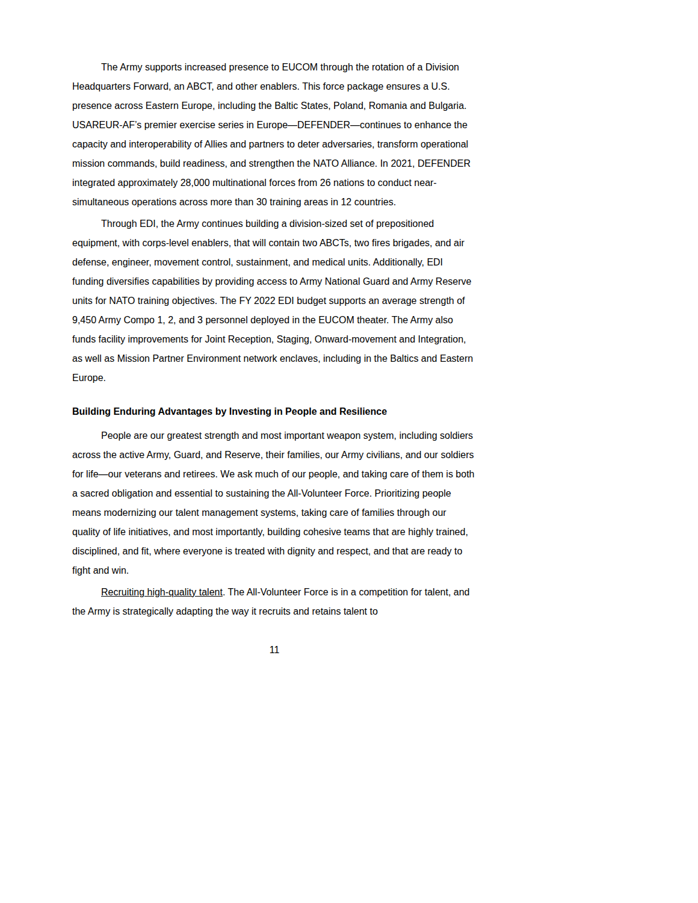The Army supports increased presence to EUCOM through the rotation of a Division Headquarters Forward, an ABCT, and other enablers. This force package ensures a U.S. presence across Eastern Europe, including the Baltic States, Poland, Romania and Bulgaria. USAREUR-AF’s premier exercise series in Europe—DEFENDER—continues to enhance the capacity and interoperability of Allies and partners to deter adversaries, transform operational mission commands, build readiness, and strengthen the NATO Alliance. In 2021, DEFENDER integrated approximately 28,000 multinational forces from 26 nations to conduct near-simultaneous operations across more than 30 training areas in 12 countries.
Through EDI, the Army continues building a division-sized set of prepositioned equipment, with corps-level enablers, that will contain two ABCTs, two fires brigades, and air defense, engineer, movement control, sustainment, and medical units. Additionally, EDI funding diversifies capabilities by providing access to Army National Guard and Army Reserve units for NATO training objectives. The FY 2022 EDI budget supports an average strength of 9,450 Army Compo 1, 2, and 3 personnel deployed in the EUCOM theater. The Army also funds facility improvements for Joint Reception, Staging, Onward-movement and Integration, as well as Mission Partner Environment network enclaves, including in the Baltics and Eastern Europe.
Building Enduring Advantages by Investing in People and Resilience
People are our greatest strength and most important weapon system, including soldiers across the active Army, Guard, and Reserve, their families, our Army civilians, and our soldiers for life—our veterans and retirees. We ask much of our people, and taking care of them is both a sacred obligation and essential to sustaining the All-Volunteer Force. Prioritizing people means modernizing our talent management systems, taking care of families through our quality of life initiatives, and most importantly, building cohesive teams that are highly trained, disciplined, and fit, where everyone is treated with dignity and respect, and that are ready to fight and win.
Recruiting high-quality talent. The All-Volunteer Force is in a competition for talent, and the Army is strategically adapting the way it recruits and retains talent to
11